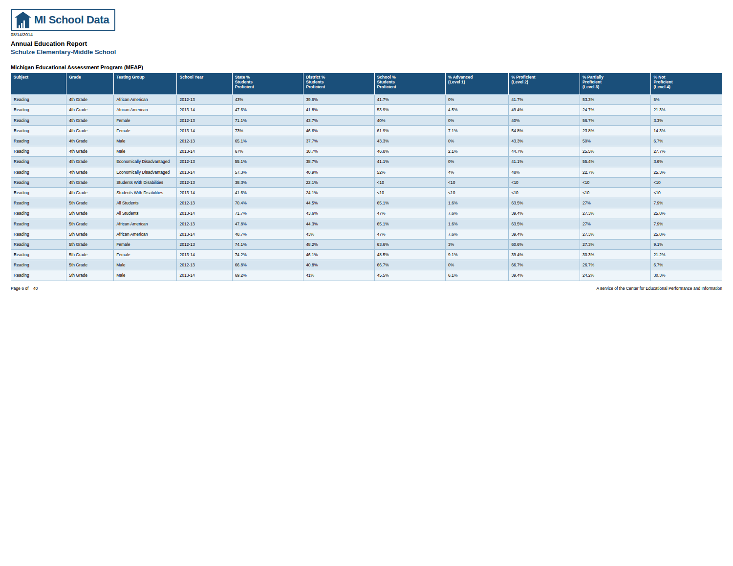MI School Data
08/14/2014
Annual Education Report
Schulze Elementary-Middle School
Michigan Educational Assessment Program (MEAP)
| Subject | Grade | Testing Group | School Year | State % Students Proficient | District % Students Proficient | School % Students Proficient | % Advanced (Level 1) | % Proficient (Level 2) | % Partially Proficient (Level 3) | % Not Proficient (Level 4) |
| --- | --- | --- | --- | --- | --- | --- | --- | --- | --- | --- |
| Reading | 4th Grade | African American | 2012-13 | 43% | 39.6% | 41.7% | 0% | 41.7% | 53.3% | 5% |
| Reading | 4th Grade | African American | 2013-14 | 47.6% | 41.8% | 53.9% | 4.5% | 49.4% | 24.7% | 21.3% |
| Reading | 4th Grade | Female | 2012-13 | 71.1% | 43.7% | 40% | 0% | 40% | 56.7% | 3.3% |
| Reading | 4th Grade | Female | 2013-14 | 73% | 46.6% | 61.9% | 7.1% | 54.8% | 23.8% | 14.3% |
| Reading | 4th Grade | Male | 2012-13 | 65.1% | 37.7% | 43.3% | 0% | 43.3% | 50% | 6.7% |
| Reading | 4th Grade | Male | 2013-14 | 67% | 38.7% | 46.8% | 2.1% | 44.7% | 25.5% | 27.7% |
| Reading | 4th Grade | Economically Disadvantaged | 2012-13 | 55.1% | 38.7% | 41.1% | 0% | 41.1% | 55.4% | 3.6% |
| Reading | 4th Grade | Economically Disadvantaged | 2013-14 | 57.3% | 40.9% | 52% | 4% | 48% | 22.7% | 25.3% |
| Reading | 4th Grade | Students With Disabilities | 2012-13 | 38.3% | 22.1% | <10 | <10 | <10 | <10 | <10 |
| Reading | 4th Grade | Students With Disabilities | 2013-14 | 41.6% | 24.1% | <10 | <10 | <10 | <10 | <10 |
| Reading | 5th Grade | All Students | 2012-13 | 70.4% | 44.5% | 65.1% | 1.6% | 63.5% | 27% | 7.9% |
| Reading | 5th Grade | All Students | 2013-14 | 71.7% | 43.6% | 47% | 7.6% | 39.4% | 27.3% | 25.8% |
| Reading | 5th Grade | African American | 2012-13 | 47.8% | 44.3% | 65.1% | 1.6% | 63.5% | 27% | 7.9% |
| Reading | 5th Grade | African American | 2013-14 | 48.7% | 43% | 47% | 7.6% | 39.4% | 27.3% | 25.8% |
| Reading | 5th Grade | Female | 2012-13 | 74.1% | 48.2% | 63.6% | 3% | 60.6% | 27.3% | 9.1% |
| Reading | 5th Grade | Female | 2013-14 | 74.2% | 46.1% | 48.5% | 9.1% | 39.4% | 30.3% | 21.2% |
| Reading | 5th Grade | Male | 2012-13 | 66.8% | 40.8% | 66.7% | 0% | 66.7% | 26.7% | 6.7% |
| Reading | 5th Grade | Male | 2013-14 | 69.2% | 41% | 45.5% | 6.1% | 39.4% | 24.2% | 30.3% |
Page 6 of 40
A service of the Center for Educational Performance and Information